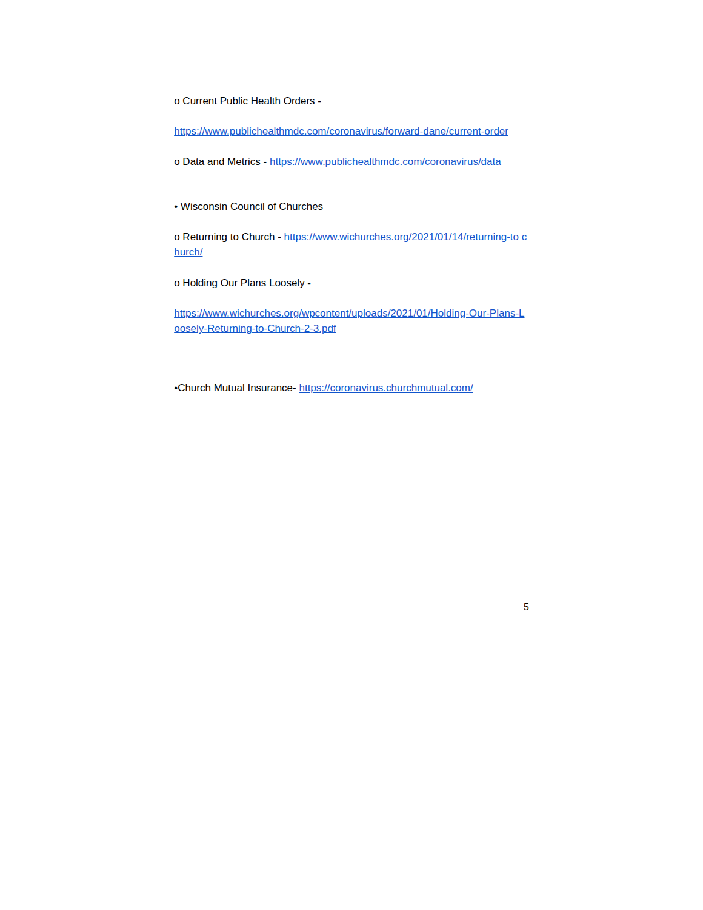o Current Public Health Orders -
https://www.publichealthmdc.com/coronavirus/forward-dane/current-order
o Data and Metrics - https://www.publichealthmdc.com/coronavirus/data
• Wisconsin Council of Churches
o Returning to Church - https://www.wichurches.org/2021/01/14/returning-to church/
o Holding Our Plans Loosely -
https://www.wichurches.org/wpcontent/uploads/2021/01/Holding-Our-Plans-Loosely-Returning-to-Church-2-3.pdf
•Church Mutual Insurance- https://coronavirus.churchmutual.com/
5